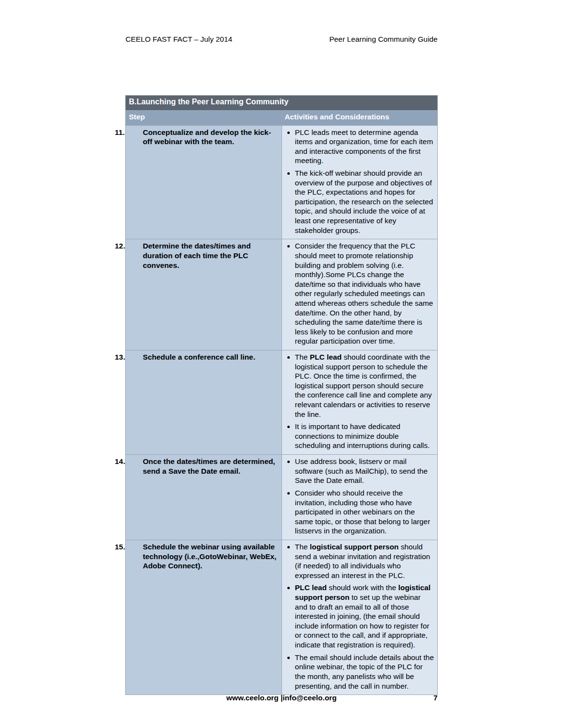CEELO FAST FACT – July 2014
Peer Learning Community Guide
| B.Launching the Peer Learning Community |
| Step | Activities and Considerations |
| 11. Conceptualize and develop the kick-off webinar with the team. | PLC leads meet to determine agenda items and organization, time for each item and interactive components of the first meeting. The kick-off webinar should provide an overview of the purpose and objectives of the PLC, expectations and hopes for participation, the research on the selected topic, and should include the voice of at least one representative of key stakeholder groups. |
| 12. Determine the dates/times and duration of each time the PLC convenes. | Consider the frequency that the PLC should meet to promote relationship building and problem solving (i.e. monthly).Some PLCs change the date/time so that individuals who have other regularly scheduled meetings can attend whereas others schedule the same date/time. On the other hand, by scheduling the same date/time there is less likely to be confusion and more regular participation over time. |
| 13. Schedule a conference call line. | The PLC lead should coordinate with the logistical support person to schedule the PLC. Once the time is confirmed, the logistical support person should secure the conference call line and complete any relevant calendars or activities to reserve the line. It is important to have dedicated connections to minimize double scheduling and interruptions during calls. |
| 14. Once the dates/times are determined, send a Save the Date email. | Use address book, listserv or mail software (such as MailChip), to send the Save the Date email. Consider who should receive the invitation, including those who have participated in other webinars on the same topic, or those that belong to larger listservs in the organization. |
| 15. Schedule the webinar using available technology (i.e.,GotoWebinar, WebEx, Adobe Connect). | The logistical support person should send a webinar invitation and registration (if needed) to all individuals who expressed an interest in the PLC. PLC lead should work with the logistical support person to set up the webinar and to draft an email to all of those interested in joining, (the email should include information on how to register for or connect to the call, and if appropriate, indicate that registration is required). The email should include details about the online webinar, the topic of the PLC for the month, any panelists who will be presenting, and the call in number. |
www.ceelo.org |info@ceelo.org 7